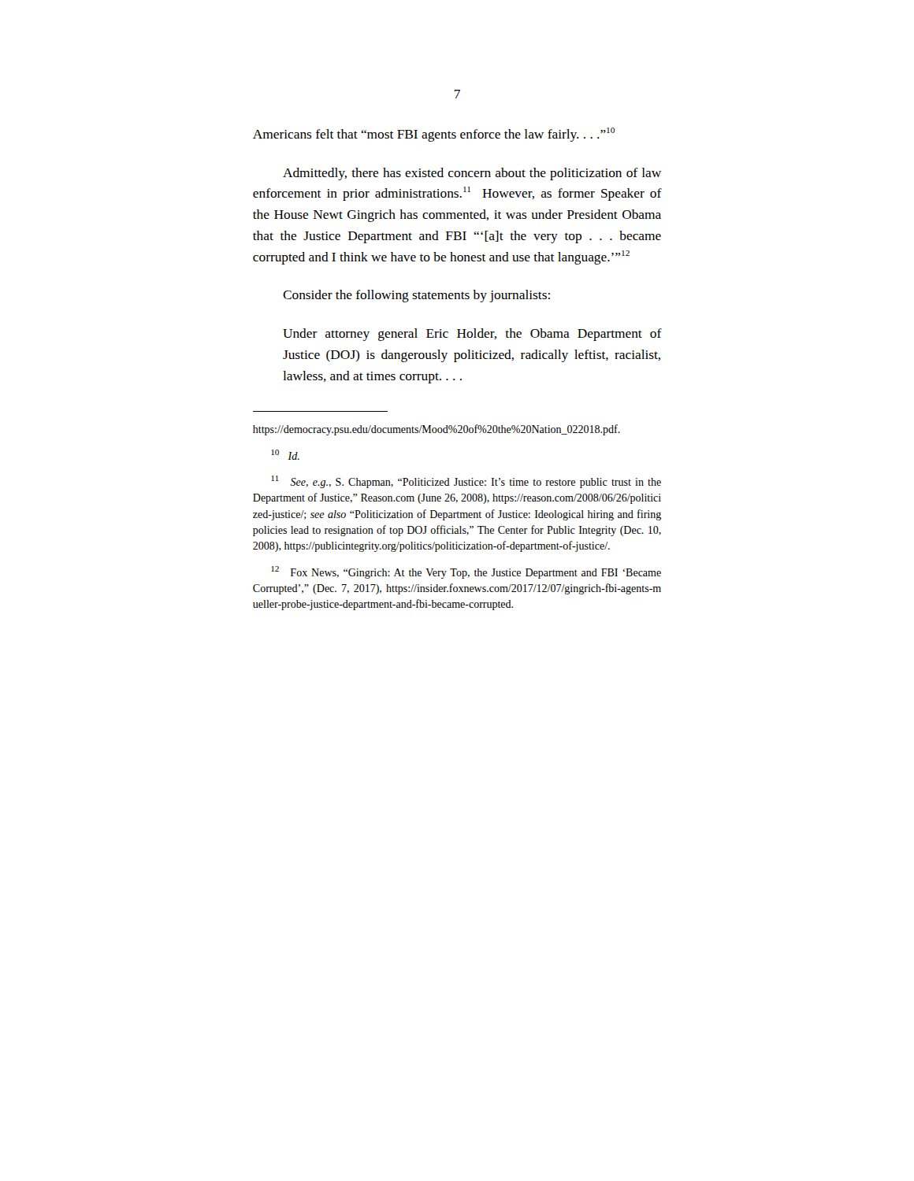7
Americans felt that “most FBI agents enforce the law fairly. . . .”10
Admittedly, there has existed concern about the politicization of law enforcement in prior administrations.11 However, as former Speaker of the House Newt Gingrich has commented, it was under President Obama that the Justice Department and FBI “‘[a]t the very top . . . became corrupted and I think we have to be honest and use that language.’”12
Consider the following statements by journalists:
Under attorney general Eric Holder, the Obama Department of Justice (DOJ) is dangerously politicized, radically leftist, racialist, lawless, and at times corrupt. . . .
https://democracy.psu.edu/documents/Mood%20of%20the%20Nation_022018.pdf.
10 Id.
11 See, e.g., S. Chapman, “Politicized Justice: It’s time to restore public trust in the Department of Justice,” Reason.com (June 26, 2008), https://reason.com/2008/06/26/politicized-justice/; see also “Politicization of Department of Justice: Ideological hiring and firing policies lead to resignation of top DOJ officials,” The Center for Public Integrity (Dec. 10, 2008), https://publicintegrity.org/politics/politicization-of-department-of-justice/.
12 Fox News, “Gingrich: At the Very Top, the Justice Department and FBI ‘Became Corrupted’,” (Dec. 7, 2017), https://insider.foxnews.com/2017/12/07/gingrich-fbi-agents-mueller-probe-justice-department-and-fbi-became-corrupted.